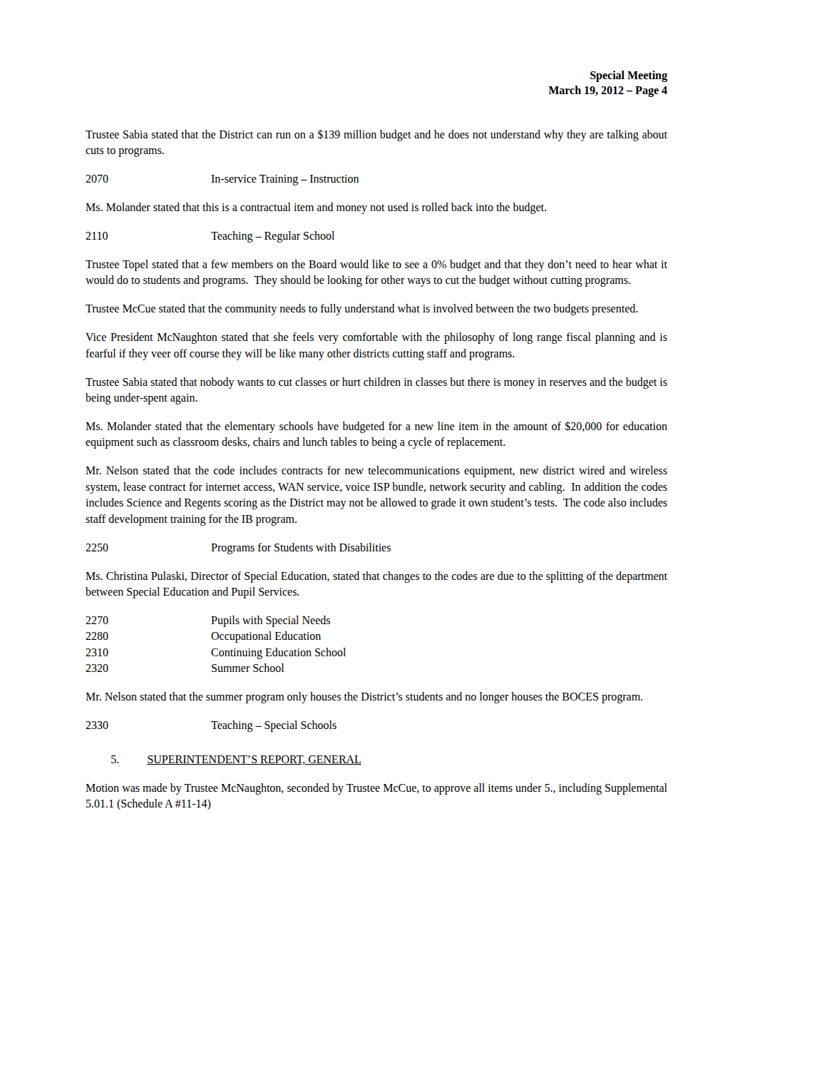Special Meeting
March 19, 2012 – Page 4
Trustee Sabia stated that the District can run on a $139 million budget and he does not understand why they are talking about cuts to programs.
2070 In-service Training – Instruction
Ms. Molander stated that this is a contractual item and money not used is rolled back into the budget.
2110 Teaching – Regular School
Trustee Topel stated that a few members on the Board would like to see a 0% budget and that they don’t need to hear what it would do to students and programs. They should be looking for other ways to cut the budget without cutting programs.
Trustee McCue stated that the community needs to fully understand what is involved between the two budgets presented.
Vice President McNaughton stated that she feels very comfortable with the philosophy of long range fiscal planning and is fearful if they veer off course they will be like many other districts cutting staff and programs.
Trustee Sabia stated that nobody wants to cut classes or hurt children in classes but there is money in reserves and the budget is being under-spent again.
Ms. Molander stated that the elementary schools have budgeted for a new line item in the amount of $20,000 for education equipment such as classroom desks, chairs and lunch tables to being a cycle of replacement.
Mr. Nelson stated that the code includes contracts for new telecommunications equipment, new district wired and wireless system, lease contract for internet access, WAN service, voice ISP bundle, network security and cabling. In addition the codes includes Science and Regents scoring as the District may not be allowed to grade it own student’s tests. The code also includes staff development training for the IB program.
2250 Programs for Students with Disabilities
Ms. Christina Pulaski, Director of Special Education, stated that changes to the codes are due to the splitting of the department between Special Education and Pupil Services.
2270 Pupils with Special Needs
2280 Occupational Education
2310 Continuing Education School
2320 Summer School
Mr. Nelson stated that the summer program only houses the District’s students and no longer houses the BOCES program.
2330 Teaching – Special Schools
5. SUPERINTENDENT’S REPORT, GENERAL
Motion was made by Trustee McNaughton, seconded by Trustee McCue, to approve all items under 5., including Supplemental 5.01.1 (Schedule A #11-14)